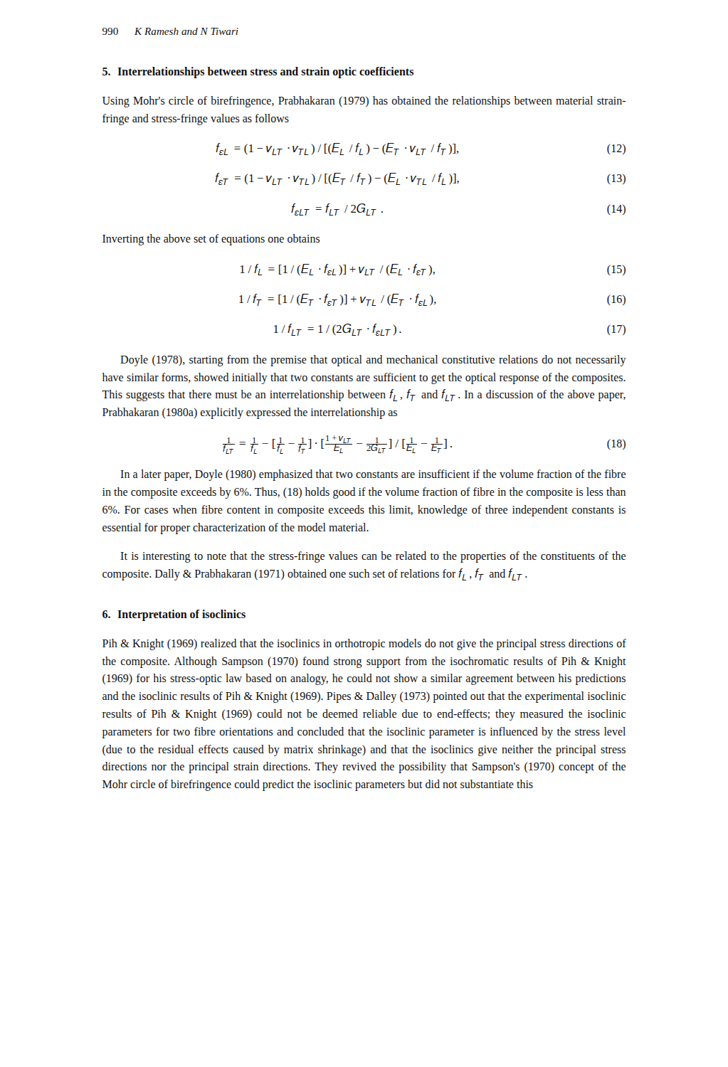990 K Ramesh and N Tiwari
5. Interrelationships between stress and strain optic coefficients
Using Mohr's circle of birefringence, Prabhakaran (1979) has obtained the relationships between material strain-fringe and stress-fringe values as follows
fεL = (1− vLT · vTL ) / [ ( EL/fL ) − ( ET · vLT / fT ) ] ,
(12)
fεT = (1− vLT · vTL ) / [ ( ET/fT ) − ( EL · vTL / fL ) ] ,
(13)
fεLT = fLT / 2 GLT .
(14)
Inverting the above set of equations one obtains
1/fL = [ 1/ ( EL · fεL ) ] + vLT / ( EL · fεT ) ,
(15)
1/fT = [ 1/ ( ET · fεT ) ] + vTL / ( ET · fεL ) ,
(16)
1/fLT = 1/ ( 2 GLT · fεLT ) .
(17)
Doyle (1978), starting from the premise that optical and mechanical constitutive relations do not necessarily have similar forms, showed initially that two constants are sufficient to get the optical response of the composites. This suggests that there must be an interrelationship between fL, fT and fLT. In a discussion of the above paper, Prabhakaran (1980a) explicitly expressed the interrelationship as
1fLT = 1fL − [ 1fL − 1fT ] · [ 1+vLT EL − 1 2GLT ] / [ 1EL − 1ET ] .
(18)
In a later paper, Doyle (1980) emphasized that two constants are insufficient if the volume fraction of the fibre in the composite exceeds by 6%. Thus, (18) holds good if the volume fraction of fibre in the composite is less than 6%. For cases when fibre content in composite exceeds this limit, knowledge of three independent constants is essential for proper characterization of the model material.
It is interesting to note that the stress-fringe values can be related to the properties of the constituents of the composite. Dally & Prabhakaran (1971) obtained one such set of relations for fL, fT and fLT.
6. Interpretation of isoclinics
Pih & Knight (1969) realized that the isoclinics in orthotropic models do not give the principal stress directions of the composite. Although Sampson (1970) found strong support from the isochromatic results of Pih & Knight (1969) for his stress-optic law based on analogy, he could not show a similar agreement between his predictions and the isoclinic results of Pih & Knight (1969). Pipes & Dalley (1973) pointed out that the experimental isoclinic results of Pih & Knight (1969) could not be deemed reliable due to end-effects; they measured the isoclinic parameters for two fibre orientations and concluded that the isoclinic parameter is influenced by the stress level (due to the residual effects caused by matrix shrinkage) and that the isoclinics give neither the principal stress directions nor the principal strain directions. They revived the possibility that Sampson's (1970) concept of the Mohr circle of birefringence could predict the isoclinic parameters but did not substantiate this